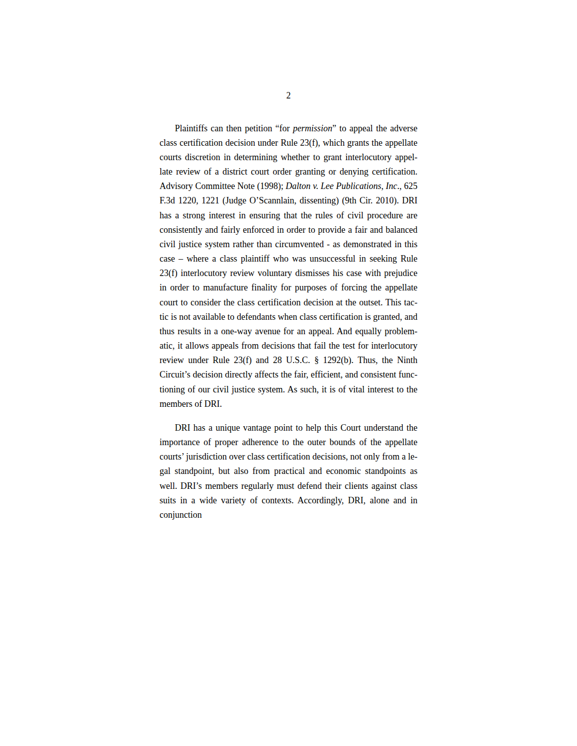2
Plaintiffs can then petition “for permission” to appeal the adverse class certification decision under Rule 23(f), which grants the appellate courts discretion in determining whether to grant interlocutory appellate review of a district court order granting or denying certification. Advisory Committee Note (1998); Dalton v. Lee Publications, Inc., 625 F.3d 1220, 1221 (Judge O’Scannlain, dissenting) (9th Cir. 2010). DRI has a strong interest in ensuring that the rules of civil procedure are consistently and fairly enforced in order to provide a fair and balanced civil justice system rather than circumvented - as demonstrated in this case – where a class plaintiff who was unsuccessful in seeking Rule 23(f) interlocutory review voluntary dismisses his case with prejudice in order to manufacture finality for purposes of forcing the appellate court to consider the class certification decision at the outset. This tactic is not available to defendants when class certification is granted, and thus results in a one-way avenue for an appeal. And equally problematic, it allows appeals from decisions that fail the test for interlocutory review under Rule 23(f) and 28 U.S.C. § 1292(b). Thus, the Ninth Circuit’s decision directly affects the fair, efficient, and consistent functioning of our civil justice system. As such, it is of vital interest to the members of DRI.
DRI has a unique vantage point to help this Court understand the importance of proper adherence to the outer bounds of the appellate courts’ jurisdiction over class certification decisions, not only from a legal standpoint, but also from practical and economic standpoints as well. DRI’s members regularly must defend their clients against class suits in a wide variety of contexts. Accordingly, DRI, alone and in conjunction